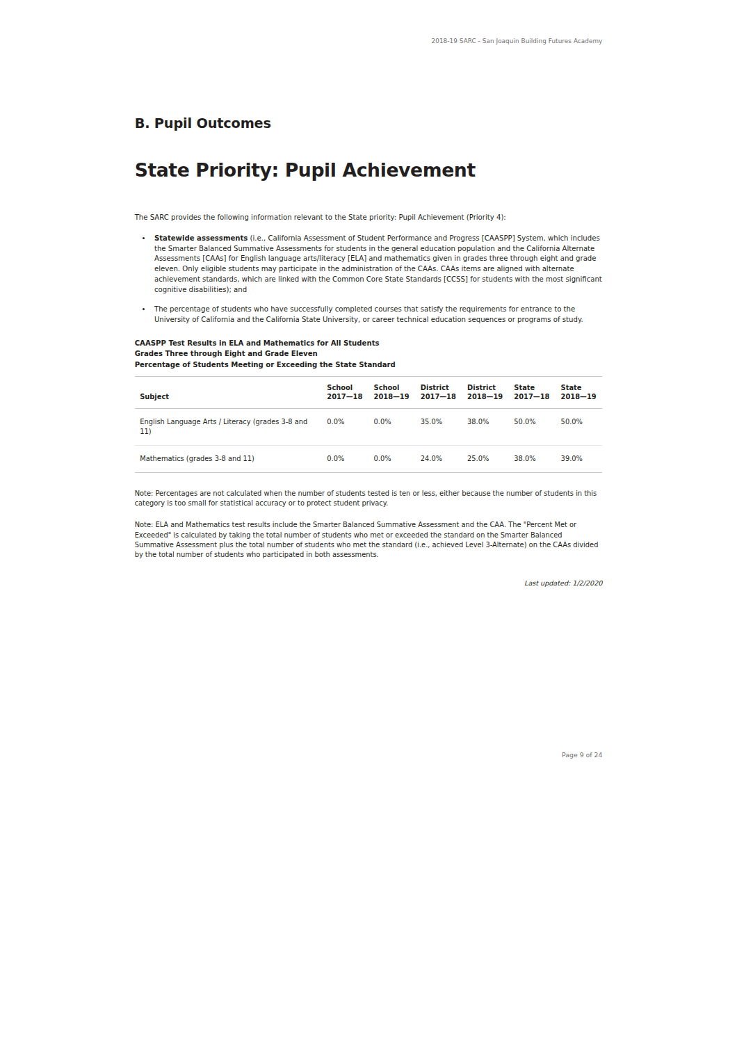2018-19 SARC - San Joaquin Building Futures Academy
B. Pupil Outcomes
State Priority: Pupil Achievement
The SARC provides the following information relevant to the State priority: Pupil Achievement (Priority 4):
Statewide assessments (i.e., California Assessment of Student Performance and Progress [CAASPP] System, which includes the Smarter Balanced Summative Assessments for students in the general education population and the California Alternate Assessments [CAAs] for English language arts/literacy [ELA] and mathematics given in grades three through eight and grade eleven. Only eligible students may participate in the administration of the CAAs. CAAs items are aligned with alternate achievement standards, which are linked with the Common Core State Standards [CCSS] for students with the most significant cognitive disabilities); and
The percentage of students who have successfully completed courses that satisfy the requirements for entrance to the University of California and the California State University, or career technical education sequences or programs of study.
CAASPP Test Results in ELA and Mathematics for All Students
Grades Three through Eight and Grade Eleven
Percentage of Students Meeting or Exceeding the State Standard
| Subject | School 2017—18 | School 2018—19 | District 2017—18 | District 2018—19 | State 2017—18 | State 2018—19 |
| --- | --- | --- | --- | --- | --- | --- |
| English Language Arts / Literacy (grades 3-8 and 11) | 0.0% | 0.0% | 35.0% | 38.0% | 50.0% | 50.0% |
| Mathematics (grades 3-8 and 11) | 0.0% | 0.0% | 24.0% | 25.0% | 38.0% | 39.0% |
Note: Percentages are not calculated when the number of students tested is ten or less, either because the number of students in this category is too small for statistical accuracy or to protect student privacy.
Note: ELA and Mathematics test results include the Smarter Balanced Summative Assessment and the CAA. The "Percent Met or Exceeded" is calculated by taking the total number of students who met or exceeded the standard on the Smarter Balanced Summative Assessment plus the total number of students who met the standard (i.e., achieved Level 3-Alternate) on the CAAs divided by the total number of students who participated in both assessments.
Last updated: 1/2/2020
Page 9 of 24